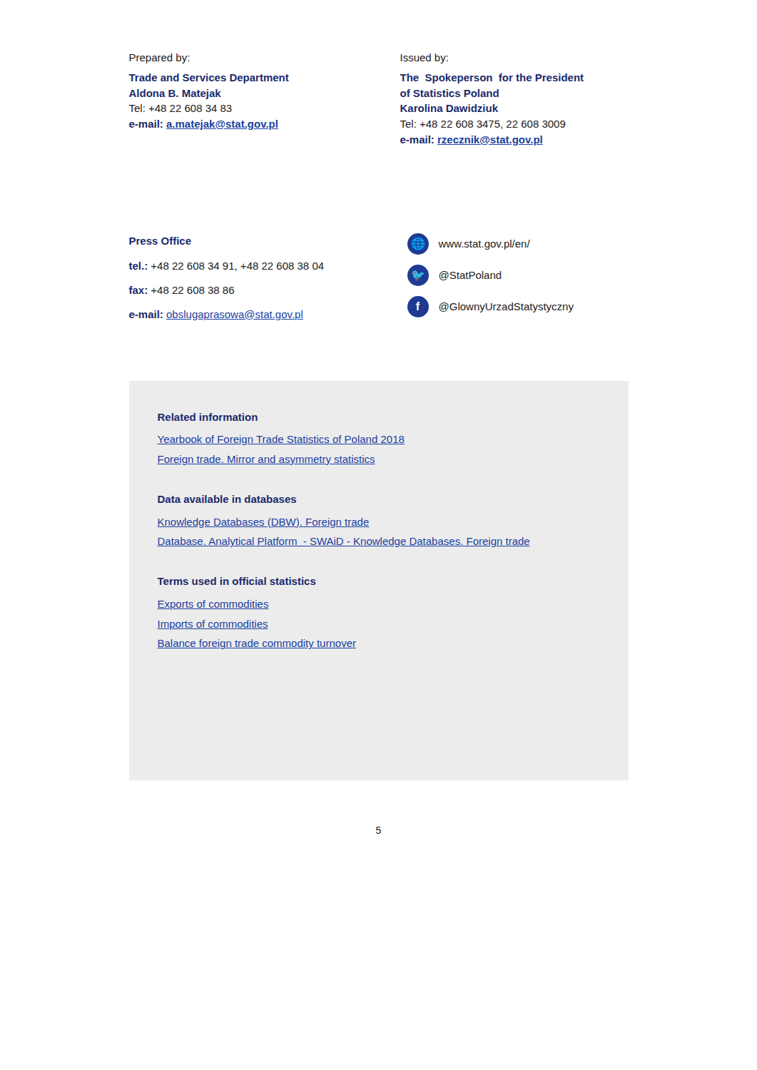Prepared by:
Trade and Services Department
Aldona B. Matejak
Tel: +48 22 608 34 83
e-mail: a.matejak@stat.gov.pl
Issued by:
The Spokeperson for the President
of Statistics Poland
Karolina Dawidziuk
Tel: +48 22 608 3475, 22 608 3009
e-mail: rzecznik@stat.gov.pl
Press Office
tel.: +48 22 608 34 91, +48 22 608 38 04
fax: +48 22 608 38 86
e-mail: obslugaprasowa@stat.gov.pl
🌐www.stat.gov.pl/en/
🐦@StatPoland
f@GlownyUrzadStatystyczny
Related information
Yearbook of Foreign Trade Statistics of Poland 2018
Foreign trade. Mirror and asymmetry statistics
Data available in databases
Knowledge Databases (DBW). Foreign trade
Database. Analytical Platform - SWAiD - Knowledge Databases. Foreign trade
Terms used in official statistics
Exports of commodities
Imports of commodities
Balance foreign trade commodity turnover
5